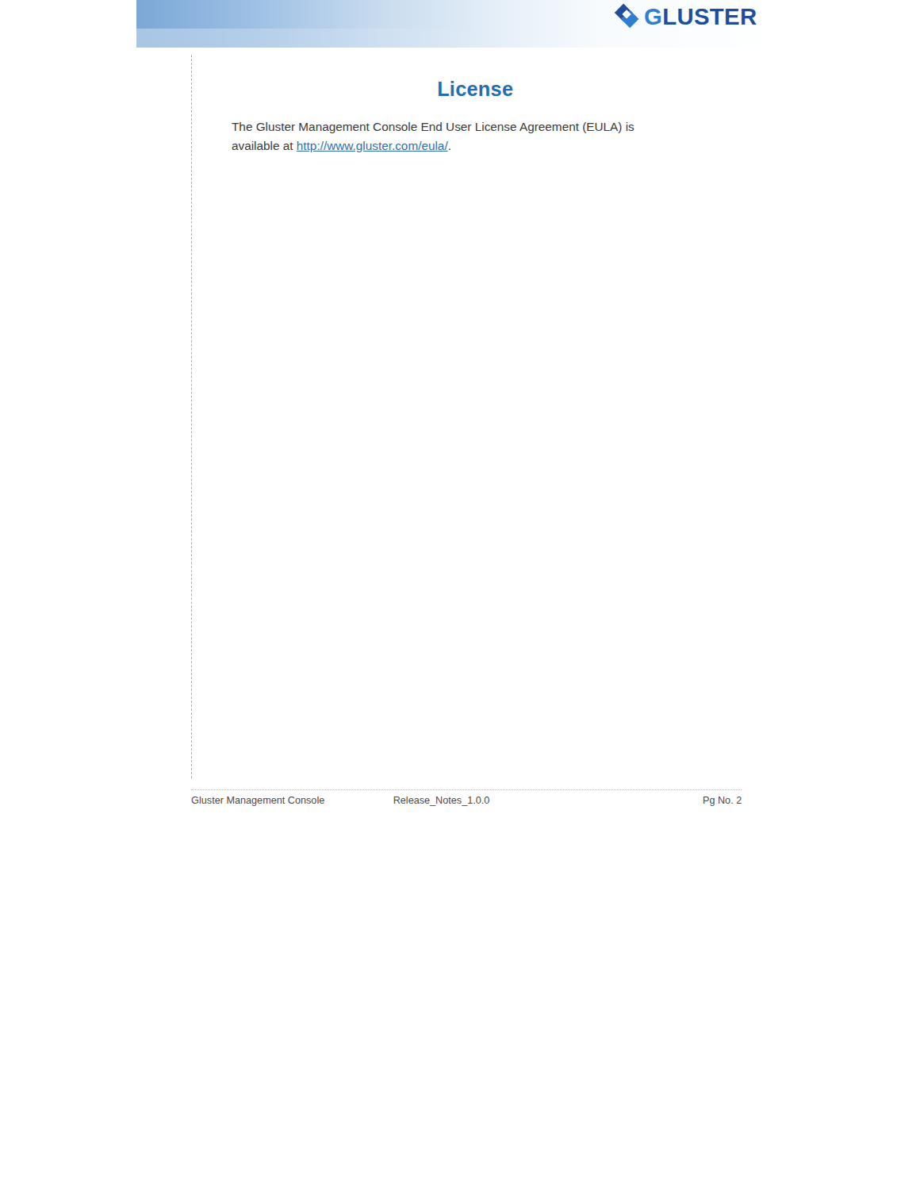GLUSTER
License
The Gluster Management Console End User License Agreement (EULA) is available at http://www.gluster.com/eula/.
Gluster Management Console
Release_Notes_1.0.0
Pg No. 2